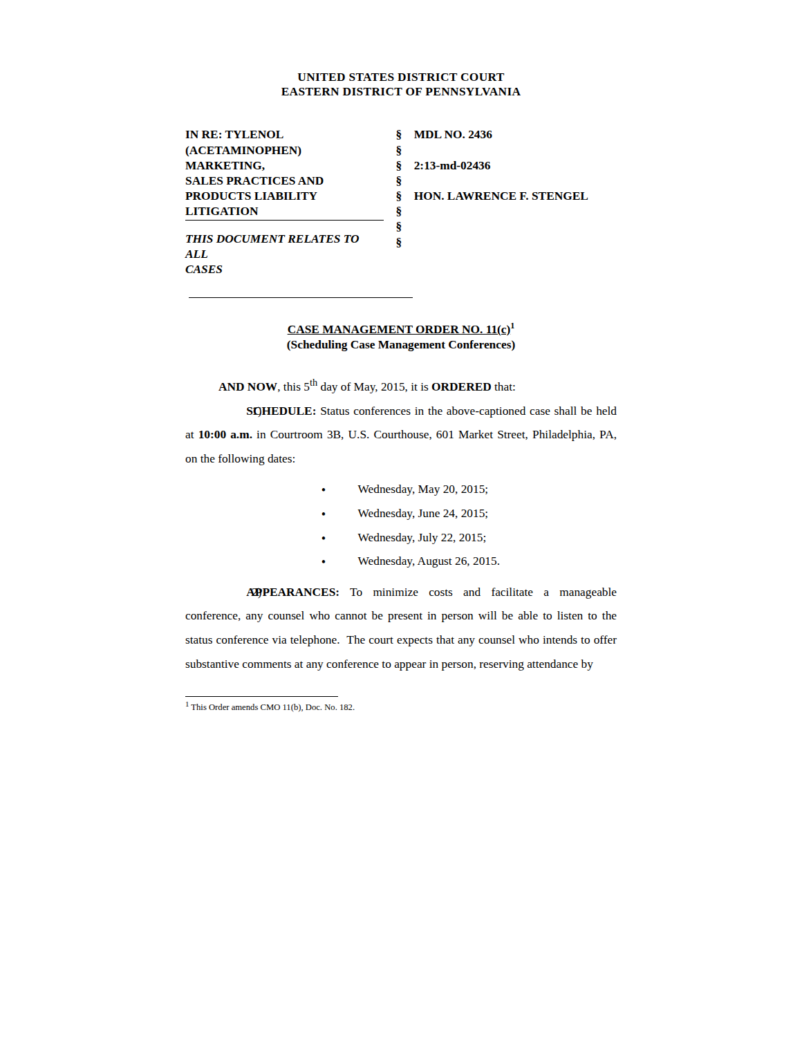UNITED STATES DISTRICT COURT
EASTERN DISTRICT OF PENNSYLVANIA
| IN RE: TYLENOL (ACETAMINOPHEN) MARKETING, SALES PRACTICES AND PRODUCTS LIABILITY LITIGATION THIS DOCUMENT RELATES TO ALL CASES | § § § § § § § § | MDL NO. 2436 2:13-md-02436 HON. LAWRENCE F. STENGEL |
CASE MANAGEMENT ORDER NO. 11(c)1
(Scheduling Case Management Conferences)
AND NOW, this 5th day of May, 2015, it is ORDERED that:
1) SCHEDULE: Status conferences in the above-captioned case shall be held at 10:00 a.m. in Courtroom 3B, U.S. Courthouse, 601 Market Street, Philadelphia, PA, on the following dates:
Wednesday, May 20, 2015;
Wednesday, June 24, 2015;
Wednesday, July 22, 2015;
Wednesday, August 26, 2015.
2) APPEARANCES: To minimize costs and facilitate a manageable conference, any counsel who cannot be present in person will be able to listen to the status conference via telephone. The court expects that any counsel who intends to offer substantive comments at any conference to appear in person, reserving attendance by
1 This Order amends CMO 11(b), Doc. No. 182.